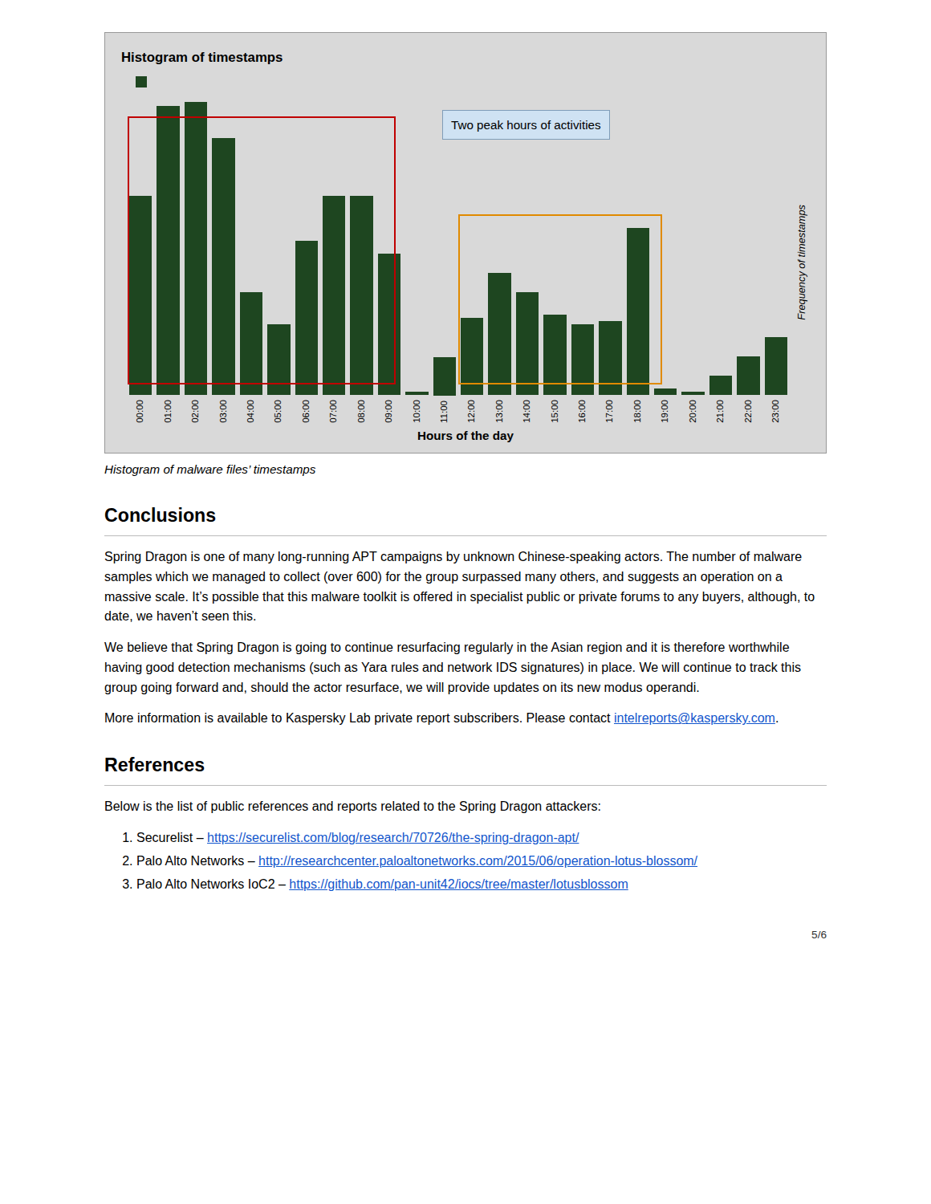Histogram of timestamps
00:00
01:00
02:00
03:00
04:00
05:00
06:00
07:00
08:00
09:00
10:00
11:00
12:00
13:00
14:00
15:00
16:00
17:00
18:00
19:00
20:00
21:00
22:00
23:00
Frequency of timestamps
Two peak hours of activities
Hours of the day
Histogram of malware files’ timestamps
Conclusions
Spring Dragon is one of many long-running APT campaigns by unknown Chinese-speaking actors. The number of malware samples which we managed to collect (over 600) for the group surpassed many others, and suggests an operation on a massive scale. It’s possible that this malware toolkit is offered in specialist public or private forums to any buyers, although, to date, we haven’t seen this.
We believe that Spring Dragon is going to continue resurfacing regularly in the Asian region and it is therefore worthwhile having good detection mechanisms (such as Yara rules and network IDS signatures) in place. We will continue to track this group going forward and, should the actor resurface, we will provide updates on its new modus operandi.
More information is available to Kaspersky Lab private report subscribers. Please contact intelreports@kaspersky.com.
References
Below is the list of public references and reports related to the Spring Dragon attackers:
Securelist – https://securelist.com/blog/research/70726/the-spring-dragon-apt/
Palo Alto Networks – http://researchcenter.paloaltonetworks.com/2015/06/operation-lotus-blossom/
Palo Alto Networks IoC2 – https://github.com/pan-unit42/iocs/tree/master/lotusblossom
5/6